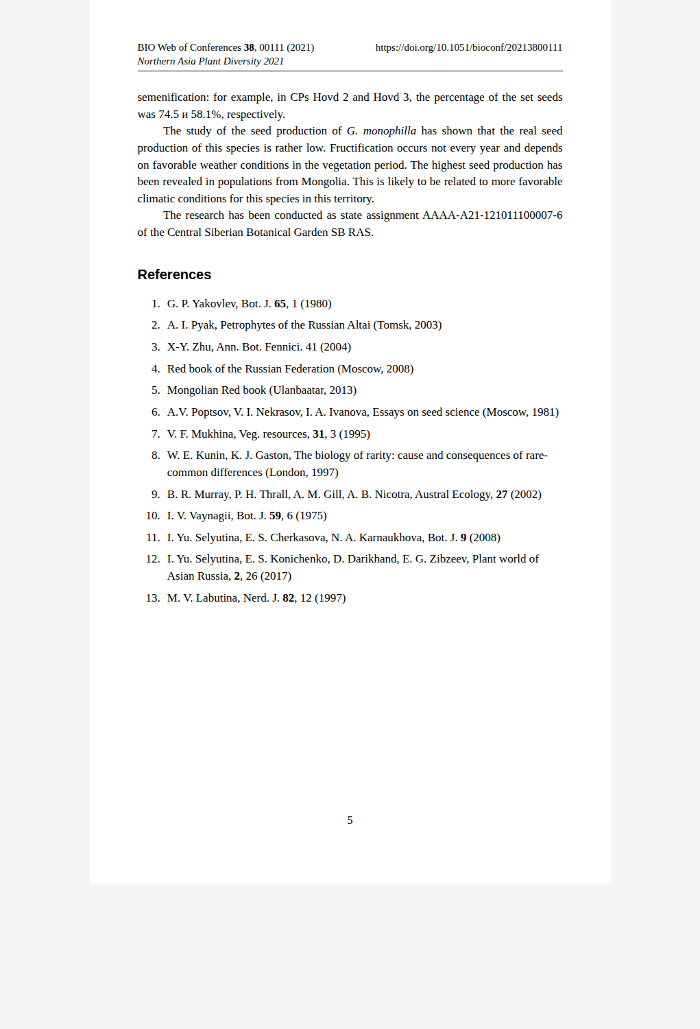BIO Web of Conferences 38, 00111 (2021)
Northern Asia Plant Diversity 2021
https://doi.org/10.1051/bioconf/20213800111
semenification: for example, in CPs Hovd 2 and Hovd 3, the percentage of the set seeds was 74.5 и 58.1%, respectively.
The study of the seed production of G. monophilla has shown that the real seed production of this species is rather low. Fructification occurs not every year and depends on favorable weather conditions in the vegetation period. The highest seed production has been revealed in populations from Mongolia. This is likely to be related to more favorable climatic conditions for this species in this territory.
The research has been conducted as state assignment AAAA-A21-121011100007-6 of the Central Siberian Botanical Garden SB RAS.
References
G. P. Yakovlev, Bot. J. 65, 1 (1980)
A. I. Pyak, Petrophytes of the Russian Altai (Tomsk, 2003)
X-Y. Zhu, Ann. Bot. Fennici. 41 (2004)
Red book of the Russian Federation (Moscow, 2008)
Mongolian Red book (Ulanbaatar, 2013)
A.V. Poptsov, V. I. Nekrasov, I. A. Ivanova, Essays on seed science (Moscow, 1981)
V. F. Mukhina, Veg. resources, 31, 3 (1995)
W. E. Kunin, K. J. Gaston, The biology of rarity: cause and consequences of rare-common differences (London, 1997)
B. R. Murray, P. H. Thrall, A. M. Gill, A. B. Nicotra, Austral Ecology, 27 (2002)
I. V. Vaynagii, Bot. J. 59, 6 (1975)
I. Yu. Selyutina, E. S. Cherkasova, N. A. Karnaukhova, Bot. J. 9 (2008)
I. Yu. Selyutina, E. S. Konichenko, D. Darikhand, E. G. Zibzeev, Plant world of Asian Russia, 2, 26 (2017)
M. V. Labutina, Nerd. J. 82, 12 (1997)
5